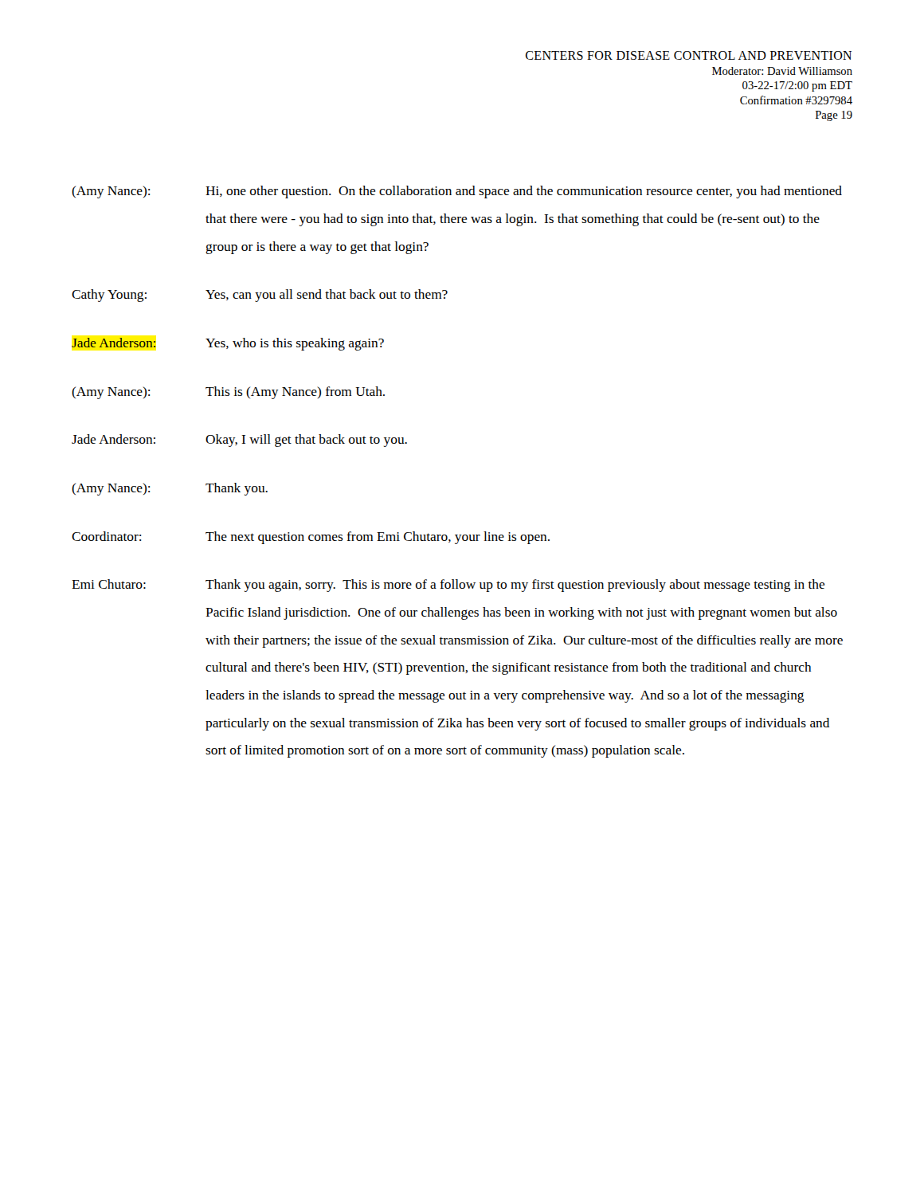CENTERS FOR DISEASE CONTROL AND PREVENTION
Moderator: David Williamson
03-22-17/2:00 pm EDT
Confirmation #3297984
Page 19
| (Amy Nance): | Hi, one other question. On the collaboration and space and the communication resource center, you had mentioned that there were - you had to sign into that, there was a login. Is that something that could be (re-sent out) to the group or is there a way to get that login? |
| Cathy Young: | Yes, can you all send that back out to them? |
| Jade Anderson: | Yes, who is this speaking again? |
| (Amy Nance): | This is (Amy Nance) from Utah. |
| Jade Anderson: | Okay, I will get that back out to you. |
| (Amy Nance): | Thank you. |
| Coordinator: | The next question comes from Emi Chutaro, your line is open. |
| Emi Chutaro: | Thank you again, sorry. This is more of a follow up to my first question previously about message testing in the Pacific Island jurisdiction. One of our challenges has been in working with not just with pregnant women but also with their partners; the issue of the sexual transmission of Zika. Our culture-most of the difficulties really are more cultural and there's been HIV, (STI) prevention, the significant resistance from both the traditional and church leaders in the islands to spread the message out in a very comprehensive way. And so a lot of the messaging particularly on the sexual transmission of Zika has been very sort of focused to smaller groups of individuals and sort of limited promotion sort of on a more sort of community (mass) population scale. |